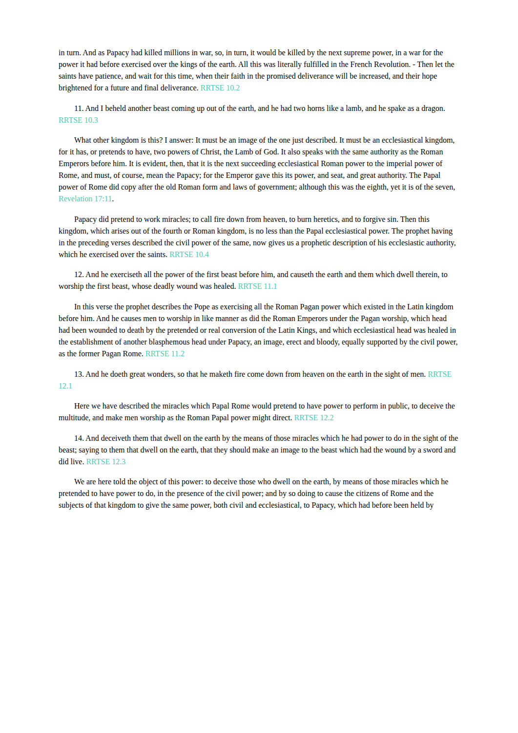in turn. And as Papacy had killed millions in war, so, in turn, it would be killed by the next supreme power, in a war for the power it had before exercised over the kings of the earth. All this was literally fulfilled in the French Revolution. - Then let the saints have patience, and wait for this time, when their faith in the promised deliverance will be increased, and their hope brightened for a future and final deliverance. RRTSE 10.2
11. And I beheld another beast coming up out of the earth, and he had two horns like a lamb, and he spake as a dragon. RRTSE 10.3
What other kingdom is this? I answer: It must be an image of the one just described. It must be an ecclesiastical kingdom, for it has, or pretends to have, two powers of Christ, the Lamb of God. It also speaks with the same authority as the Roman Emperors before him. It is evident, then, that it is the next succeeding ecclesiastical Roman power to the imperial power of Rome, and must, of course, mean the Papacy; for the Emperor gave this its power, and seat, and great authority. The Papal power of Rome did copy after the old Roman form and laws of government; although this was the eighth, yet it is of the seven, Revelation 17:11.
Papacy did pretend to work miracles; to call fire down from heaven, to burn heretics, and to forgive sin. Then this kingdom, which arises out of the fourth or Roman kingdom, is no less than the Papal ecclesiastical power. The prophet having in the preceding verses described the civil power of the same, now gives us a prophetic description of his ecclesiastic authority, which he exercised over the saints. RRTSE 10.4
12. And he exerciseth all the power of the first beast before him, and causeth the earth and them which dwell therein, to worship the first beast, whose deadly wound was healed. RRTSE 11.1
In this verse the prophet describes the Pope as exercising all the Roman Pagan power which existed in the Latin kingdom before him. And he causes men to worship in like manner as did the Roman Emperors under the Pagan worship, which head had been wounded to death by the pretended or real conversion of the Latin Kings, and which ecclesiastical head was healed in the establishment of another blasphemous head under Papacy, an image, erect and bloody, equally supported by the civil power, as the former Pagan Rome. RRTSE 11.2
13. And he doeth great wonders, so that he maketh fire come down from heaven on the earth in the sight of men. RRTSE 12.1
Here we have described the miracles which Papal Rome would pretend to have power to perform in public, to deceive the multitude, and make men worship as the Roman Papal power might direct. RRTSE 12.2
14. And deceiveth them that dwell on the earth by the means of those miracles which he had power to do in the sight of the beast; saying to them that dwell on the earth, that they should make an image to the beast which had the wound by a sword and did live. RRTSE 12.3
We are here told the object of this power: to deceive those who dwell on the earth, by means of those miracles which he pretended to have power to do, in the presence of the civil power; and by so doing to cause the citizens of Rome and the subjects of that kingdom to give the same power, both civil and ecclesiastical, to Papacy, which had before been held by